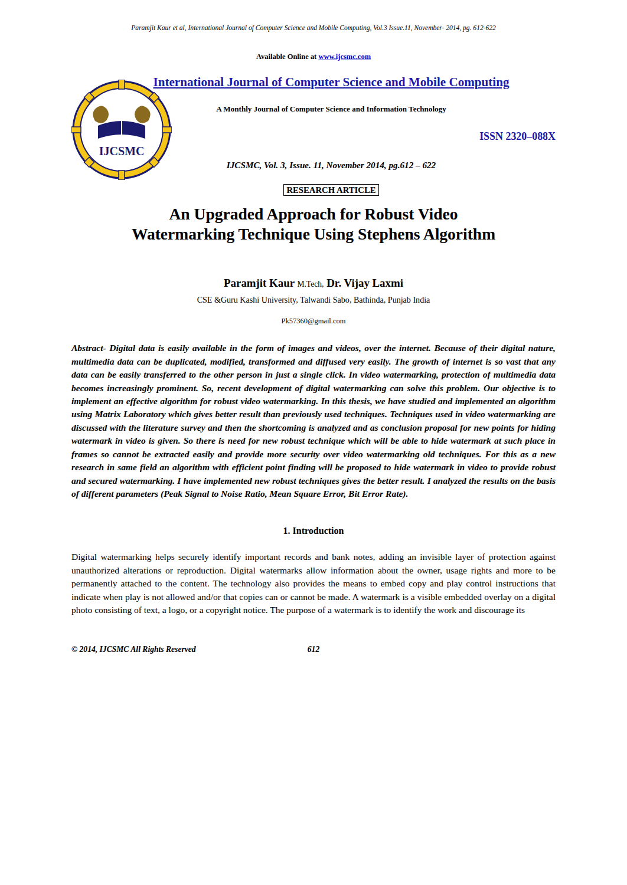Paramjit Kaur et al, International Journal of Computer Science and Mobile Computing, Vol.3 Issue.11, November- 2014, pg. 612-622
Available Online at www.ijcsmc.com
IJCSMC
International Journal of Computer Science and Mobile Computing
A Monthly Journal of Computer Science and Information Technology
ISSN 2320–088X
IJCSMC, Vol. 3, Issue. 11, November 2014, pg.612 – 622
RESEARCH ARTICLE
An Upgraded Approach for Robust Video
Watermarking Technique Using Stephens Algorithm
Paramjit Kaur M.Tech, Dr. Vijay Laxmi
CSE &Guru Kashi University, Talwandi Sabo, Bathinda, Punjab India
Pk57360@gmail.com
Abstract- Digital data is easily available in the form of images and videos, over the internet. Because of their digital nature, multimedia data can be duplicated, modified, transformed and diffused very easily. The growth of internet is so vast that any data can be easily transferred to the other person in just a single click. In video watermarking, protection of multimedia data becomes increasingly prominent. So, recent development of digital watermarking can solve this problem. Our objective is to implement an effective algorithm for robust video watermarking. In this thesis, we have studied and implemented an algorithm using Matrix Laboratory which gives better result than previously used techniques. Techniques used in video watermarking are discussed with the literature survey and then the shortcoming is analyzed and as conclusion proposal for new points for hiding watermark in video is given. So there is need for new robust technique which will be able to hide watermark at such place in frames so cannot be extracted easily and provide more security over video watermarking old techniques. For this as a new research in same field an algorithm with efficient point finding will be proposed to hide watermark in video to provide robust and secured watermarking. I have implemented new robust techniques gives the better result. I analyzed the results on the basis of different parameters (Peak Signal to Noise Ratio, Mean Square Error, Bit Error Rate).
1. Introduction
Digital watermarking helps securely identify important records and bank notes, adding an invisible layer of protection against unauthorized alterations or reproduction. Digital watermarks allow information about the owner, usage rights and more to be permanently attached to the content. The technology also provides the means to embed copy and play control instructions that indicate when play is not allowed and/or that copies can or cannot be made. A watermark is a visible embedded overlay on a digital photo consisting of text, a logo, or a copyright notice. The purpose of a watermark is to identify the work and discourage its
© 2014, IJCSMC All Rights Reserved 612